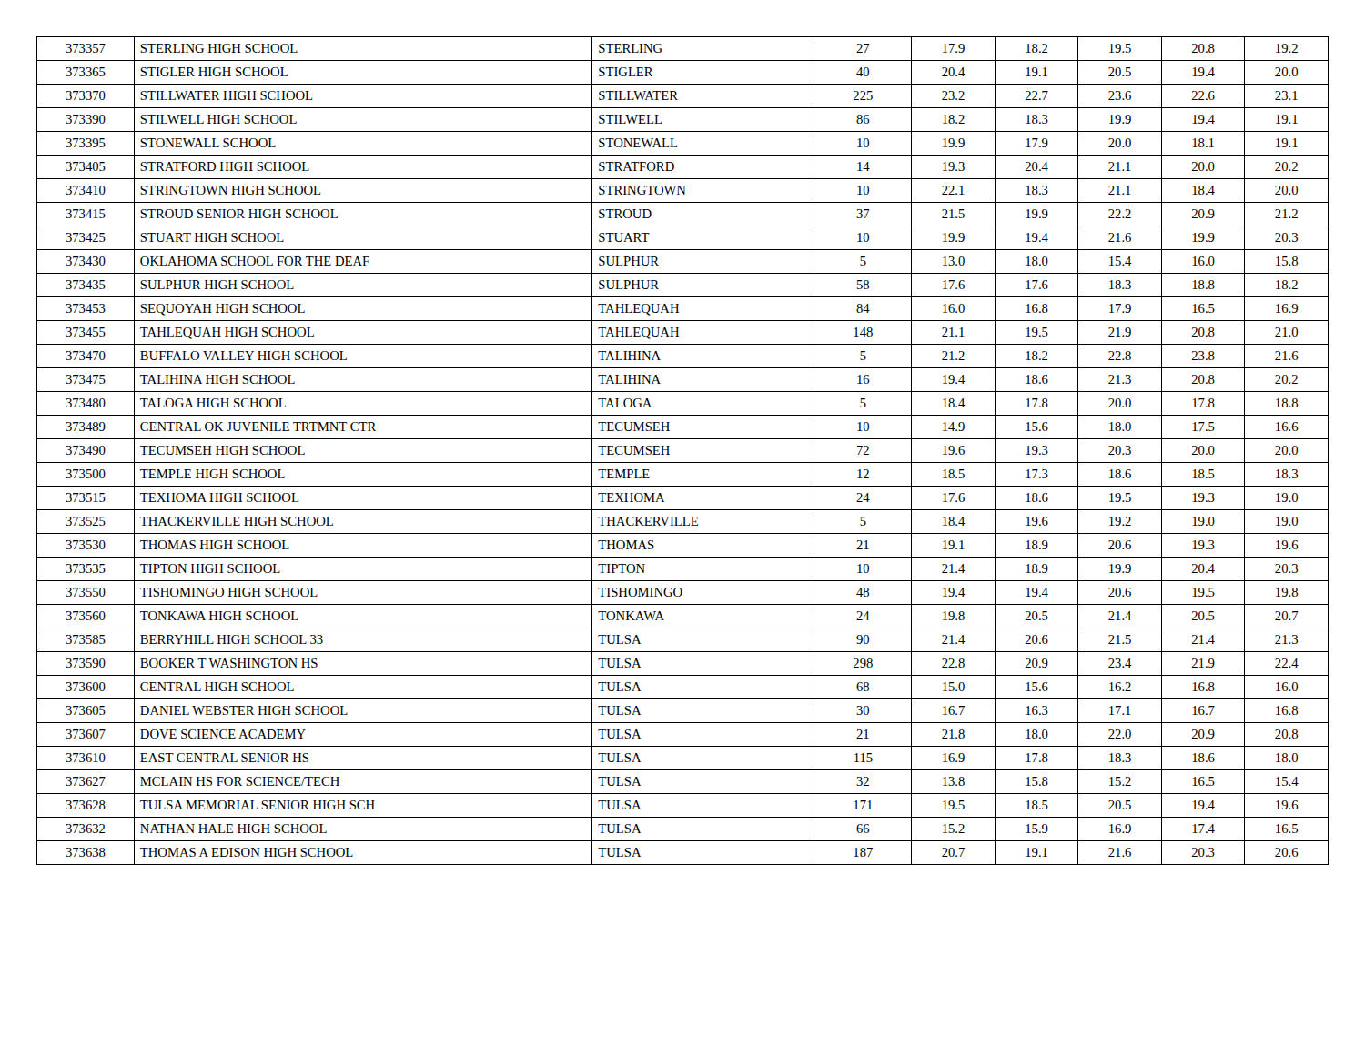| 373357 | STERLING HIGH SCHOOL | STERLING | 27 | 17.9 | 18.2 | 19.5 | 20.8 | 19.2 |
| 373365 | STIGLER HIGH SCHOOL | STIGLER | 40 | 20.4 | 19.1 | 20.5 | 19.4 | 20.0 |
| 373370 | STILLWATER HIGH SCHOOL | STILLWATER | 225 | 23.2 | 22.7 | 23.6 | 22.6 | 23.1 |
| 373390 | STILWELL HIGH SCHOOL | STILWELL | 86 | 18.2 | 18.3 | 19.9 | 19.4 | 19.1 |
| 373395 | STONEWALL SCHOOL | STONEWALL | 10 | 19.9 | 17.9 | 20.0 | 18.1 | 19.1 |
| 373405 | STRATFORD HIGH SCHOOL | STRATFORD | 14 | 19.3 | 20.4 | 21.1 | 20.0 | 20.2 |
| 373410 | STRINGTOWN HIGH SCHOOL | STRINGTOWN | 10 | 22.1 | 18.3 | 21.1 | 18.4 | 20.0 |
| 373415 | STROUD SENIOR HIGH SCHOOL | STROUD | 37 | 21.5 | 19.9 | 22.2 | 20.9 | 21.2 |
| 373425 | STUART HIGH SCHOOL | STUART | 10 | 19.9 | 19.4 | 21.6 | 19.9 | 20.3 |
| 373430 | OKLAHOMA SCHOOL FOR THE DEAF | SULPHUR | 5 | 13.0 | 18.0 | 15.4 | 16.0 | 15.8 |
| 373435 | SULPHUR HIGH SCHOOL | SULPHUR | 58 | 17.6 | 17.6 | 18.3 | 18.8 | 18.2 |
| 373453 | SEQUOYAH HIGH SCHOOL | TAHLEQUAH | 84 | 16.0 | 16.8 | 17.9 | 16.5 | 16.9 |
| 373455 | TAHLEQUAH HIGH SCHOOL | TAHLEQUAH | 148 | 21.1 | 19.5 | 21.9 | 20.8 | 21.0 |
| 373470 | BUFFALO VALLEY HIGH SCHOOL | TALIHINA | 5 | 21.2 | 18.2 | 22.8 | 23.8 | 21.6 |
| 373475 | TALIHINA HIGH SCHOOL | TALIHINA | 16 | 19.4 | 18.6 | 21.3 | 20.8 | 20.2 |
| 373480 | TALOGA HIGH SCHOOL | TALOGA | 5 | 18.4 | 17.8 | 20.0 | 17.8 | 18.8 |
| 373489 | CENTRAL OK JUVENILE TRTMNT CTR | TECUMSEH | 10 | 14.9 | 15.6 | 18.0 | 17.5 | 16.6 |
| 373490 | TECUMSEH HIGH SCHOOL | TECUMSEH | 72 | 19.6 | 19.3 | 20.3 | 20.0 | 20.0 |
| 373500 | TEMPLE HIGH SCHOOL | TEMPLE | 12 | 18.5 | 17.3 | 18.6 | 18.5 | 18.3 |
| 373515 | TEXHOMA HIGH SCHOOL | TEXHOMA | 24 | 17.6 | 18.6 | 19.5 | 19.3 | 19.0 |
| 373525 | THACKERVILLE HIGH SCHOOL | THACKERVILLE | 5 | 18.4 | 19.6 | 19.2 | 19.0 | 19.0 |
| 373530 | THOMAS HIGH SCHOOL | THOMAS | 21 | 19.1 | 18.9 | 20.6 | 19.3 | 19.6 |
| 373535 | TIPTON HIGH SCHOOL | TIPTON | 10 | 21.4 | 18.9 | 19.9 | 20.4 | 20.3 |
| 373550 | TISHOMINGO HIGH SCHOOL | TISHOMINGO | 48 | 19.4 | 19.4 | 20.6 | 19.5 | 19.8 |
| 373560 | TONKAWA HIGH SCHOOL | TONKAWA | 24 | 19.8 | 20.5 | 21.4 | 20.5 | 20.7 |
| 373585 | BERRYHILL HIGH SCHOOL 33 | TULSA | 90 | 21.4 | 20.6 | 21.5 | 21.4 | 21.3 |
| 373590 | BOOKER T WASHINGTON HS | TULSA | 298 | 22.8 | 20.9 | 23.4 | 21.9 | 22.4 |
| 373600 | CENTRAL HIGH SCHOOL | TULSA | 68 | 15.0 | 15.6 | 16.2 | 16.8 | 16.0 |
| 373605 | DANIEL WEBSTER HIGH SCHOOL | TULSA | 30 | 16.7 | 16.3 | 17.1 | 16.7 | 16.8 |
| 373607 | DOVE SCIENCE ACADEMY | TULSA | 21 | 21.8 | 18.0 | 22.0 | 20.9 | 20.8 |
| 373610 | EAST CENTRAL SENIOR HS | TULSA | 115 | 16.9 | 17.8 | 18.3 | 18.6 | 18.0 |
| 373627 | MCLAIN HS FOR SCIENCE/TECH | TULSA | 32 | 13.8 | 15.8 | 15.2 | 16.5 | 15.4 |
| 373628 | TULSA MEMORIAL SENIOR HIGH SCH | TULSA | 171 | 19.5 | 18.5 | 20.5 | 19.4 | 19.6 |
| 373632 | NATHAN HALE HIGH SCHOOL | TULSA | 66 | 15.2 | 15.9 | 16.9 | 17.4 | 16.5 |
| 373638 | THOMAS A EDISON HIGH SCHOOL | TULSA | 187 | 20.7 | 19.1 | 21.6 | 20.3 | 20.6 |